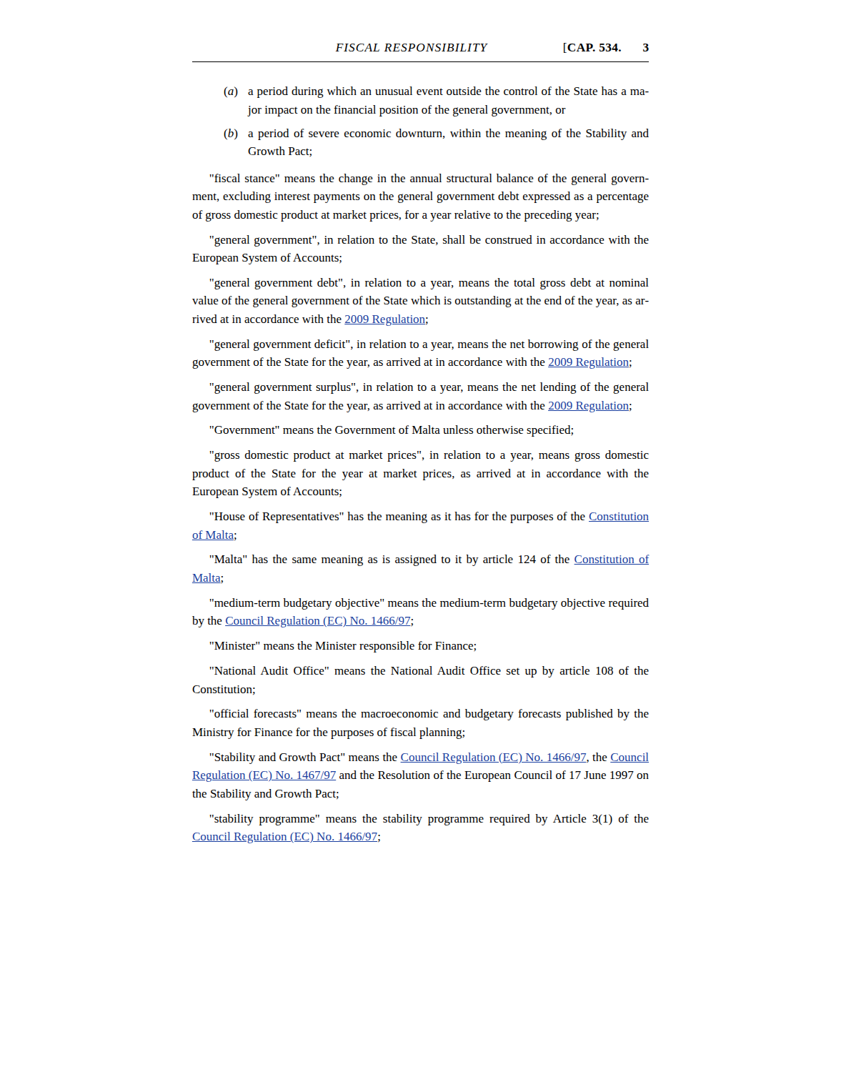FISCAL RESPONSIBILITY [CAP. 534. 3
(a) a period during which an unusual event outside the control of the State has a major impact on the financial position of the general government, or
(b) a period of severe economic downturn, within the meaning of the Stability and Growth Pact;
"fiscal stance" means the change in the annual structural balance of the general government, excluding interest payments on the general government debt expressed as a percentage of gross domestic product at market prices, for a year relative to the preceding year;
"general government", in relation to the State, shall be construed in accordance with the European System of Accounts;
"general government debt", in relation to a year, means the total gross debt at nominal value of the general government of the State which is outstanding at the end of the year, as arrived at in accordance with the 2009 Regulation;
"general government deficit", in relation to a year, means the net borrowing of the general government of the State for the year, as arrived at in accordance with the 2009 Regulation;
"general government surplus", in relation to a year, means the net lending of the general government of the State for the year, as arrived at in accordance with the 2009 Regulation;
"Government" means the Government of Malta unless otherwise specified;
"gross domestic product at market prices", in relation to a year, means gross domestic product of the State for the year at market prices, as arrived at in accordance with the European System of Accounts;
"House of Representatives" has the meaning as it has for the purposes of the Constitution of Malta;
"Malta" has the same meaning as is assigned to it by article 124 of the Constitution of Malta;
"medium-term budgetary objective" means the medium-term budgetary objective required by the Council Regulation (EC) No. 1466/97;
"Minister" means the Minister responsible for Finance;
"National Audit Office" means the National Audit Office set up by article 108 of the Constitution;
"official forecasts" means the macroeconomic and budgetary forecasts published by the Ministry for Finance for the purposes of fiscal planning;
"Stability and Growth Pact" means the Council Regulation (EC) No. 1466/97, the Council Regulation (EC) No. 1467/97 and the Resolution of the European Council of 17 June 1997 on the Stability and Growth Pact;
"stability programme" means the stability programme required by Article 3(1) of the Council Regulation (EC) No. 1466/97;